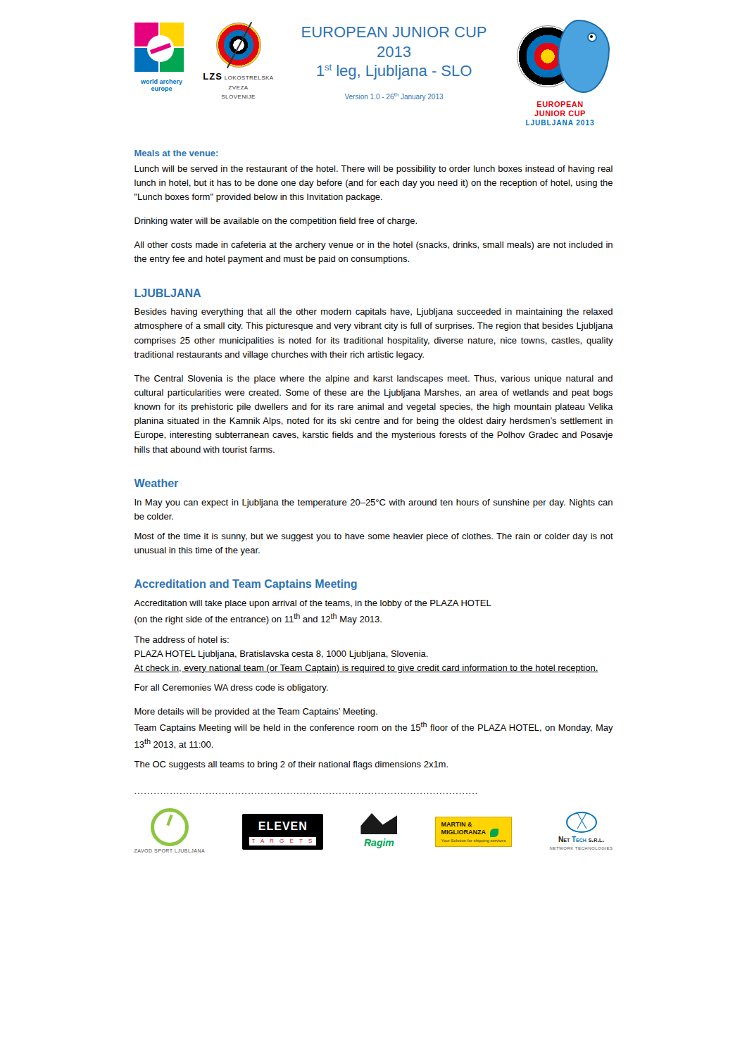world archery
europe
LZS LOKOSTRELSKA
ZVEZA
SLOVENIJE
EUROPEAN JUNIOR CUP 2013
1st leg, Ljubljana - SLO
Version 1.0 - 26th January 2013
EUROPEAN
JUNIOR CUP
LJUBLJANA 2013
Meals at the venue:
Lunch will be served in the restaurant of the hotel. There will be possibility to order lunch boxes instead of having real lunch in hotel, but it has to be done one day before (and for each day you need it) on the reception of hotel, using the "Lunch boxes form" provided below in this Invitation package.
Drinking water will be available on the competition field free of charge.
All other costs made in cafeteria at the archery venue or in the hotel (snacks, drinks, small meals) are not included in the entry fee and hotel payment and must be paid on consumptions.
LJUBLJANA
Besides having everything that all the other modern capitals have, Ljubljana succeeded in maintaining the relaxed atmosphere of a small city. This picturesque and very vibrant city is full of surprises. The region that besides Ljubljana comprises 25 other municipalities is noted for its traditional hospitality, diverse nature, nice towns, castles, quality traditional restaurants and village churches with their rich artistic legacy.
The Central Slovenia is the place where the alpine and karst landscapes meet. Thus, various unique natural and cultural particularities were created. Some of these are the Ljubljana Marshes, an area of wetlands and peat bogs known for its prehistoric pile dwellers and for its rare animal and vegetal species, the high mountain plateau Velika planina situated in the Kamnik Alps, noted for its ski centre and for being the oldest dairy herdsmen’s settlement in Europe, interesting subterranean caves, karstic fields and the mysterious forests of the Polhov Gradec and Posavje hills that abound with tourist farms.
Weather
In May you can expect in Ljubljana the temperature 20–25°C with around ten hours of sunshine per day. Nights can be colder.
Most of the time it is sunny, but we suggest you to have some heavier piece of clothes. The rain or colder day is not unusual in this time of the year.
Accreditation and Team Captains Meeting
Accreditation will take place upon arrival of the teams, in the lobby of the PLAZA HOTEL
(on the right side of the entrance) on 11th and 12th May 2013.
The address of hotel is:
PLAZA HOTEL Ljubljana, Bratislavska cesta 8, 1000 Ljubljana, Slovenia.
At check in, every national team (or Team Captain) is required to give credit card information to the hotel reception.
For all Ceremonies WA dress code is obligatory.
More details will be provided at the Team Captains’ Meeting.
Team Captains Meeting will be held in the conference room on the 15th floor of the PLAZA HOTEL, on Monday, May 13th 2013, at 11:00.
The OC suggests all teams to bring 2 of their national flags dimensions 2x1m.
..........................................................................................................
ZAVOD SPORT LJUBLJANA
ELEVEN
T A R G E T S
Ragim
MARTIN &
MIGLIORANZA
Your Solution for shipping services
Net Tech s.r.l.
NETWORK TECHNOLOGIES